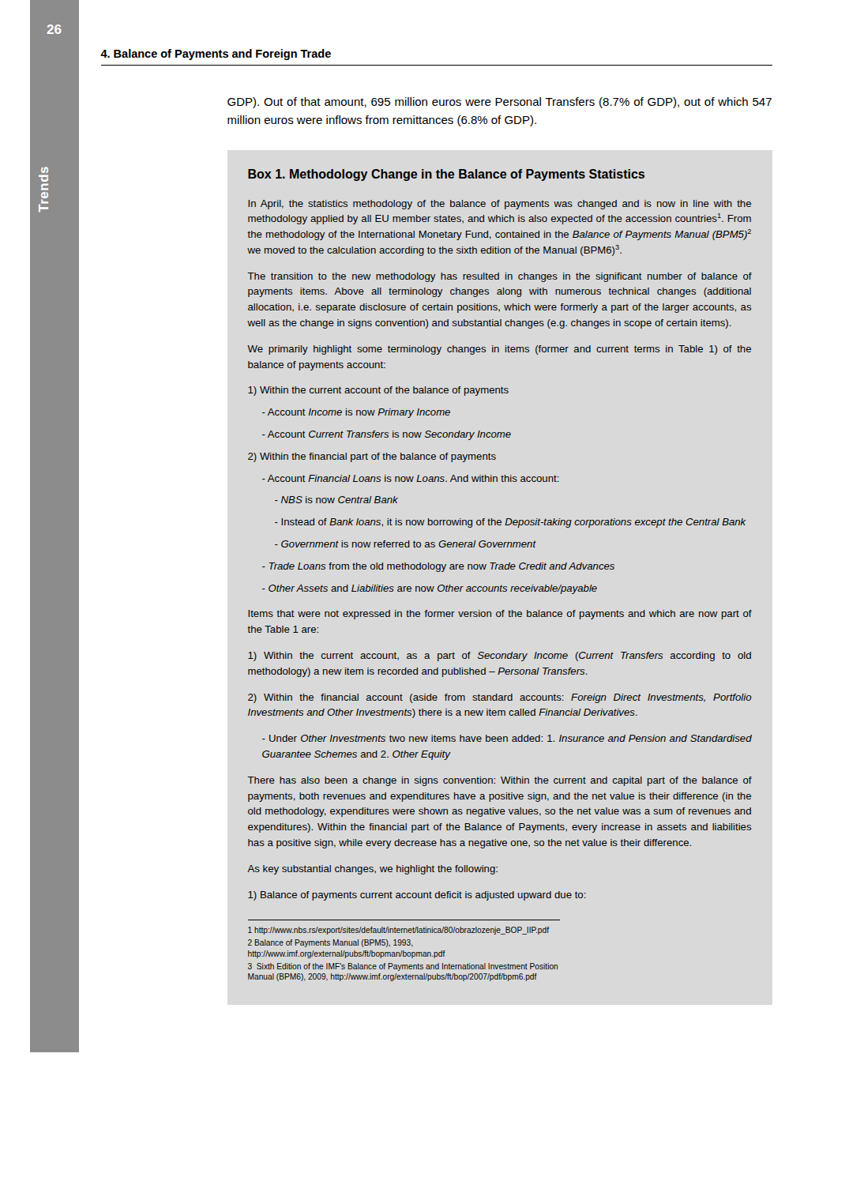26
Trends
4. Balance of Payments and Foreign Trade
GDP). Out of that amount, 695 million euros were Personal Transfers (8.7% of GDP), out of which 547 million euros were inflows from remittances (6.8% of GDP).
Box 1. Methodology Change in the Balance of Payments Statistics
In April, the statistics methodology of the balance of payments was changed and is now in line with the methodology applied by all EU member states, and which is also expected of the accession countries1. From the methodology of the International Monetary Fund, contained in the Balance of Payments Manual (BPM5)2 we moved to the calculation according to the sixth edition of the Manual (BPM6)3.
The transition to the new methodology has resulted in changes in the significant number of balance of payments items. Above all terminology changes along with numerous technical changes (additional allocation, i.e. separate disclosure of certain positions, which were formerly a part of the larger accounts, as well as the change in signs convention) and substantial changes (e.g. changes in scope of certain items).
We primarily highlight some terminology changes in items (former and current terms in Table 1) of the balance of payments account:
1) Within the current account of the balance of payments
- Account Income is now Primary Income
- Account Current Transfers is now Secondary Income
2) Within the financial part of the balance of payments
- Account Financial Loans is now Loans. And within this account:
- NBS is now Central Bank
- Instead of Bank loans, it is now borrowing of the Deposit-taking corporations except the Central Bank
- Government is now referred to as General Government
- Trade Loans from the old methodology are now Trade Credit and Advances
- Other Assets and Liabilities are now Other accounts receivable/payable
Items that were not expressed in the former version of the balance of payments and which are now part of the Table 1 are:
1) Within the current account, as a part of Secondary Income (Current Transfers according to old methodology) a new item is recorded and published – Personal Transfers.
2) Within the financial account (aside from standard accounts: Foreign Direct Investments, Portfolio Investments and Other Investments) there is a new item called Financial Derivatives.
- Under Other Investments two new items have been added: 1. Insurance and Pension and Standardised Guarantee Schemes and 2. Other Equity
There has also been a change in signs convention: Within the current and capital part of the balance of payments, both revenues and expenditures have a positive sign, and the net value is their difference (in the old methodology, expenditures were shown as negative values, so the net value was a sum of revenues and expenditures). Within the financial part of the Balance of Payments, every increase in assets and liabilities has a positive sign, while every decrease has a negative one, so the net value is their difference.
As key substantial changes, we highlight the following:
1) Balance of payments current account deficit is adjusted upward due to:
1 http://www.nbs.rs/export/sites/default/internet/latinica/80/obrazlozenje_BOP_IIP.pdf
2 Balance of Payments Manual (BPM5), 1993, http://www.imf.org/external/pubs/ft/bopman/bopman.pdf
3 Sixth Edition of the IMF's Balance of Payments and International Investment Position Manual (BPM6), 2009, http://www.imf.org/external/pubs/ft/bop/2007/pdf/bpm6.pdf